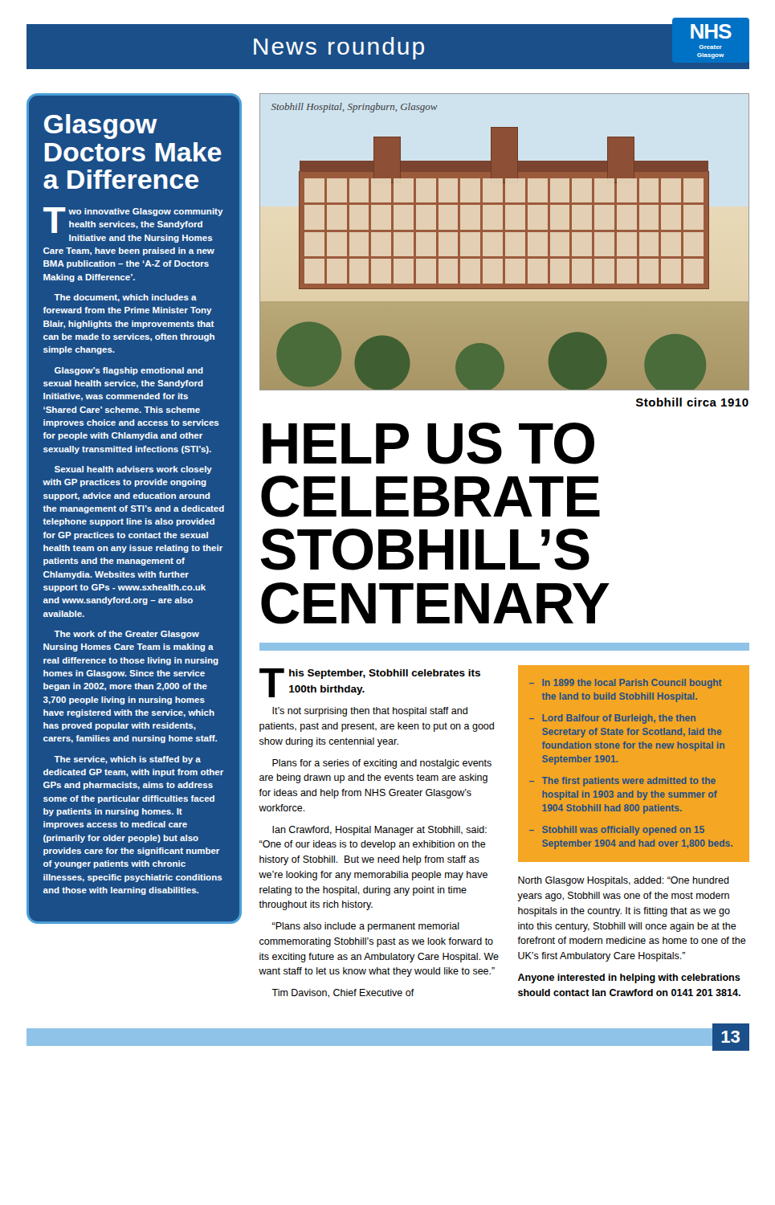News roundup
NHS
Greater
Glasgow
Glasgow Doctors Make a Difference
Two innovative Glasgow community health services, the Sandyford Initiative and the Nursing Homes Care Team, have been praised in a new BMA publication – the ‘A-Z of Doctors Making a Difference’.
The document, which includes a foreward from the Prime Minister Tony Blair, highlights the improvements that can be made to services, often through simple changes.
Glasgow’s flagship emotional and sexual health service, the Sandyford Initiative, was commended for its ‘Shared Care’ scheme. This scheme improves choice and access to services for people with Chlamydia and other sexually transmitted infections (STI’s).
Sexual health advisers work closely with GP practices to provide ongoing support, advice and education around the management of STI’s and a dedicated telephone support line is also provided for GP practices to contact the sexual health team on any issue relating to their patients and the management of Chlamydia. Websites with further support to GPs - www.sxhealth.co.uk and www.sandyford.org – are also available.
The work of the Greater Glasgow Nursing Homes Care Team is making a real difference to those living in nursing homes in Glasgow. Since the service began in 2002, more than 2,000 of the 3,700 people living in nursing homes have registered with the service, which has proved popular with residents, carers, families and nursing home staff.
The service, which is staffed by a dedicated GP team, with input from other GPs and pharmacists, aims to address some of the particular difficulties faced by patients in nursing homes. It improves access to medical care (primarily for older people) but also provides care for the significant number of younger patients with chronic illnesses, specific psychiatric conditions and those with learning disabilities.
Stobhill Hospital, Springburn, Glasgow
Stobhill circa 1910
Help us to celebrate Stobhill’s centenary
This September, Stobhill celebrates its 100th birthday.
It’s not surprising then that hospital staff and patients, past and present, are keen to put on a good show during its centennial year.
Plans for a series of exciting and nostalgic events are being drawn up and the events team are asking for ideas and help from NHS Greater Glasgow’s workforce.
Ian Crawford, Hospital Manager at Stobhill, said: “One of our ideas is to develop an exhibition on the history of Stobhill. But we need help from staff as we’re looking for any memorabilia people may have relating to the hospital, during any point in time throughout its rich history.
“Plans also include a permanent memorial commemorating Stobhill’s past as we look forward to its exciting future as an Ambulatory Care Hospital. We want staff to let us know what they would like to see.”
Tim Davison, Chief Executive of
In 1899 the local Parish Council bought the land to build Stobhill Hospital.
Lord Balfour of Burleigh, the then Secretary of State for Scotland, laid the foundation stone for the new hospital in September 1901.
The first patients were admitted to the hospital in 1903 and by the summer of 1904 Stobhill had 800 patients.
Stobhill was officially opened on 15 September 1904 and had over 1,800 beds.
North Glasgow Hospitals, added: “One hundred years ago, Stobhill was one of the most modern hospitals in the country. It is fitting that as we go into this century, Stobhill will once again be at the forefront of modern medicine as home to one of the UK’s first Ambulatory Care Hospitals.”
Anyone interested in helping with celebrations should contact Ian Crawford on 0141 201 3814.
13